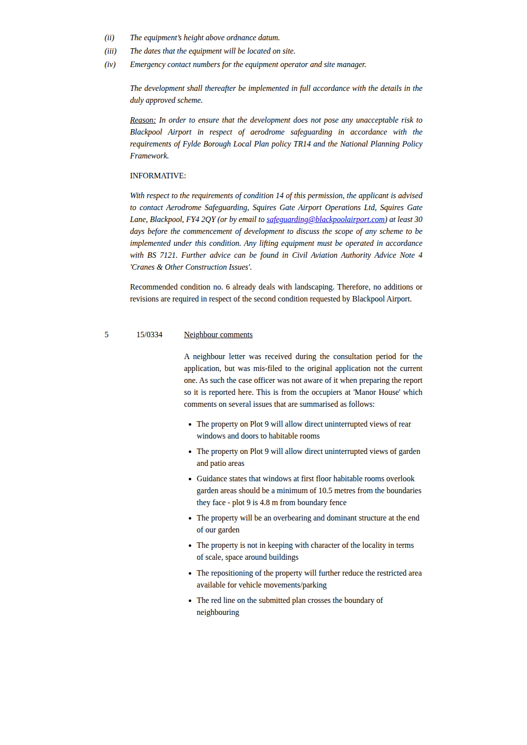(ii) The equipment’s height above ordnance datum.
(iii) The dates that the equipment will be located on site.
(iv) Emergency contact numbers for the equipment operator and site manager.
The development shall thereafter be implemented in full accordance with the details in the duly approved scheme.
Reason: In order to ensure that the development does not pose any unacceptable risk to Blackpool Airport in respect of aerodrome safeguarding in accordance with the requirements of Fylde Borough Local Plan policy TR14 and the National Planning Policy Framework.
INFORMATIVE:
With respect to the requirements of condition 14 of this permission, the applicant is advised to contact Aerodrome Safeguarding, Squires Gate Airport Operations Ltd, Squires Gate Lane, Blackpool, FY4 2QY (or by email to safeguarding@blackpoolairport.com) at least 30 days before the commencement of development to discuss the scope of any scheme to be implemented under this condition. Any lifting equipment must be operated in accordance with BS 7121. Further advice can be found in Civil Aviation Authority Advice Note 4 'Cranes & Other Construction Issues'.
Recommended condition no. 6 already deals with landscaping. Therefore, no additions or revisions are required in respect of the second condition requested by Blackpool Airport.
5
15/0334
Neighbour comments
A neighbour letter was received during the consultation period for the application, but was mis-filed to the original application not the current one. As such the case officer was not aware of it when preparing the report so it is reported here. This is from the occupiers at 'Manor House' which comments on several issues that are summarised as follows:
The property on Plot 9 will allow direct uninterrupted views of rear windows and doors to habitable rooms
The property on Plot 9 will allow direct uninterrupted views of garden and patio areas
Guidance states that windows at first floor habitable rooms overlook garden areas should be a minimum of 10.5 metres from the boundaries they face - plot 9 is 4.8 m from boundary fence
The property will be an overbearing and dominant structure at the end of our garden
The property is not in keeping with character of the locality in terms of scale, space around buildings
The repositioning of the property will further reduce the restricted area available for vehicle movements/parking
The red line on the submitted plan crosses the boundary of neighbouring